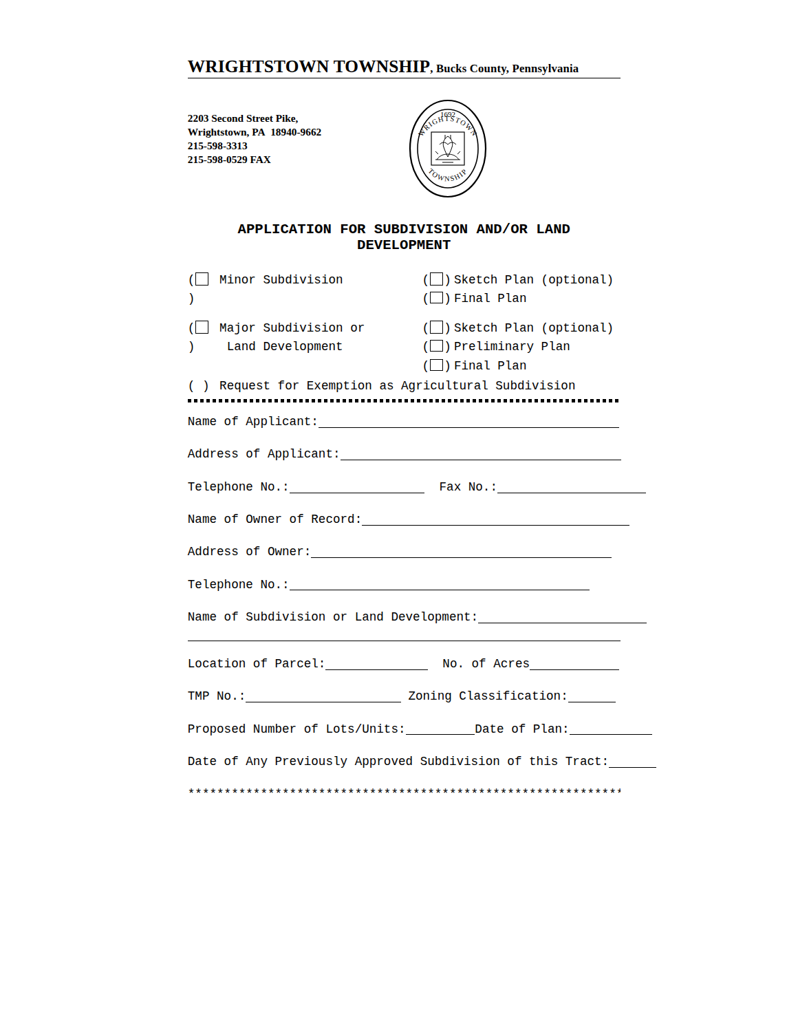WRIGHTSTOWN TOWNSHIP, Bucks County, Pennsylvania
2203 Second Street Pike,
Wrightstown, PA 18940-9662
215-598-3313
215-598-0529 FAX
1692 WRIGHTSTOWN TOWNSHIP
APPLICATION FOR SUBDIVISION AND/OR LAND DEVELOPMENT
( ) Minor Subdivision
( ) Sketch Plan (optional)
( ) Final Plan
( ) Major Subdivision or
Land Development
( ) Sketch Plan (optional)
( ) Preliminary Plan
( ) Final Plan
( ) Request for Exemption as Agricultural Subdivision
Name of Applicant:
Address of Applicant:
Telephone No.: Fax No.:
Name of Owner of Record:
Address of Owner:
Telephone No.:
Name of Subdivision or Land Development:
Location of Parcel: No. of Acres
TMP No.: Zoning Classification:
Proposed Number of Lots/Units: Date of Plan:
Date of Any Previously Approved Subdivision of this Tract:
*************************************************************